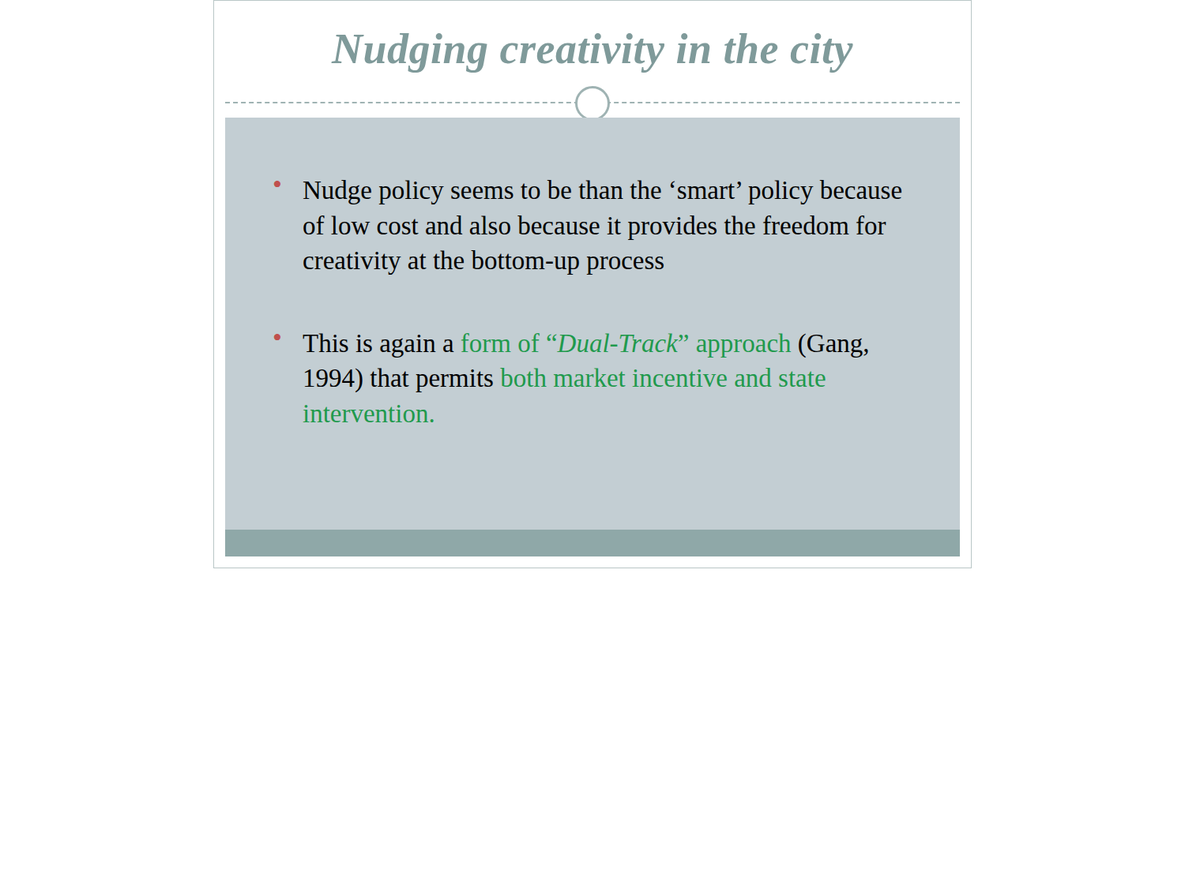Nudging creativity in the city
Nudge policy seems to be than the ‘smart’ policy because of low cost and also because it provides the freedom for creativity at the bottom-up process
This is again a form of “Dual-Track” approach (Gang, 1994) that permits both market incentive and state intervention.